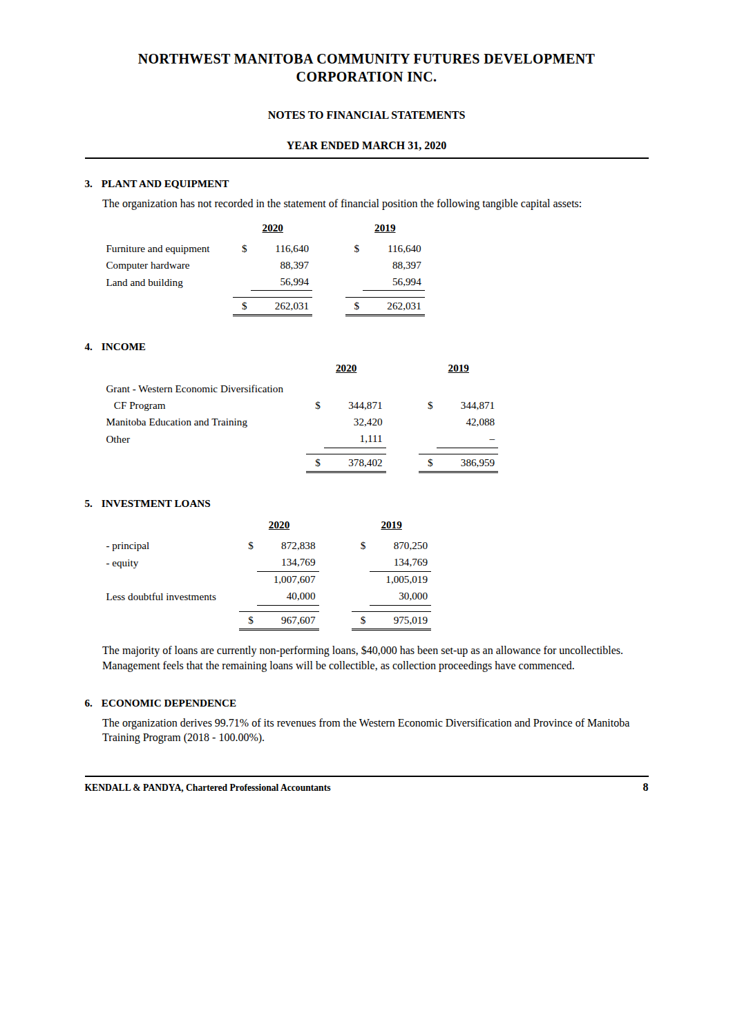NORTHWEST MANITOBA COMMUNITY FUTURES DEVELOPMENT
CORPORATION INC.
NOTES TO FINANCIAL STATEMENTS
YEAR ENDED MARCH 31, 2020
3. PLANT AND EQUIPMENT
The organization has not recorded in the statement of financial position the following tangible capital assets:
| | 2020 | | 2019 |
| --- | --- | --- | --- |
| Furniture and equipment | $ | 116,640 | | $ | 116,640 |
| Computer hardware | | 88,397 | | | 88,397 |
| Land and building | | 56,994 | | | 56,994 |
| | $ | 262,031 | | $ | 262,031 |
4. INCOME
| | 2020 | | 2019 |
| --- | --- | --- | --- |
| Grant - Western Economic Diversification | | | | | |
| CF Program | $ | 344,871 | | $ | 344,871 |
| Manitoba Education and Training | | 32,420 | | | 42,088 |
| Other | | 1,111 | | | – |
| | $ | 378,402 | | $ | 386,959 |
5. INVESTMENT LOANS
| | 2020 | | 2019 |
| --- | --- | --- | --- |
| - principal | $ | 872,838 | | $ | 870,250 |
| - equity | | 134,769 | | | 134,769 |
| | | 1,007,607 | | | 1,005,019 |
| Less doubtful investments | | 40,000 | | | 30,000 |
| | $ | 967,607 | | $ | 975,019 |
The majority of loans are currently non-performing loans, $40,000 has been set-up as an allowance for uncollectibles. Management feels that the remaining loans will be collectible, as collection proceedings have commenced.
6. ECONOMIC DEPENDENCE
The organization derives 99.71% of its revenues from the Western Economic Diversification and Province of Manitoba Training Program (2018 - 100.00%).
KENDALL & PANDYA, Chartered Professional Accountants 8